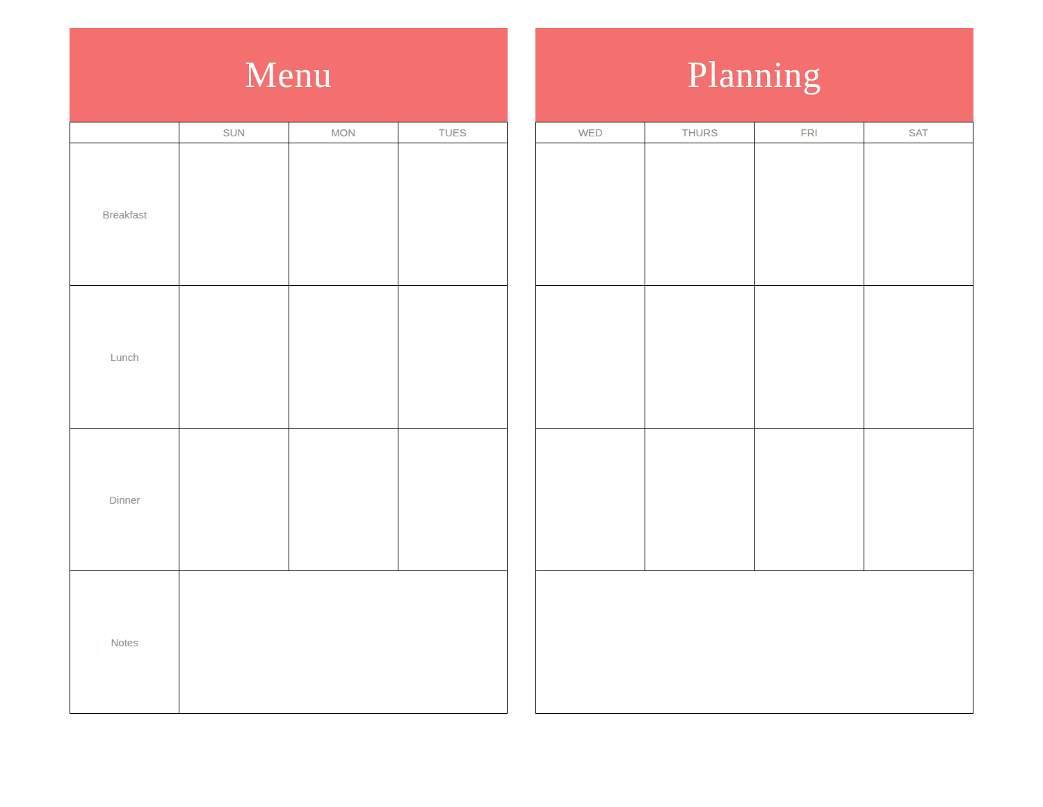Menu
| | SUN | MON | TUES |
| --- | --- | --- | --- |
| Breakfast | | | |
| Lunch | | | |
| Dinner | | | |
| Notes | |
Planning
| WED | THURS | FRI | SAT |
| --- | --- | --- | --- |